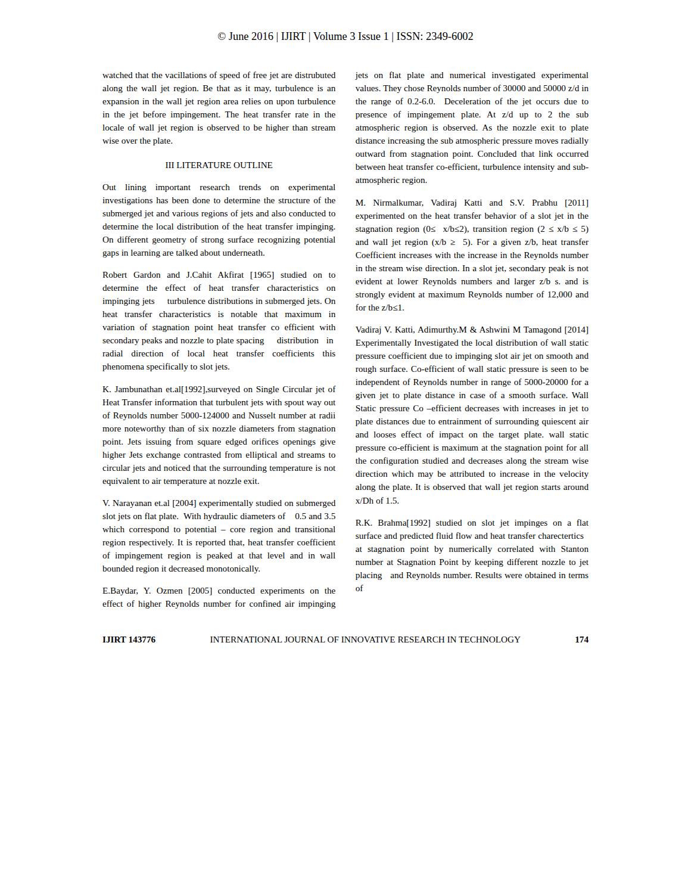© June 2016 | IJIRT | Volume 3 Issue 1 | ISSN: 2349-6002
watched that the vacillations of speed of free jet are distrubuted along the wall jet region. Be that as it may, turbulence is an expansion in the wall jet region area relies on upon turbulence in the jet before impingement. The heat transfer rate in the locale of wall jet region is observed to be higher than stream wise over the plate.
III LITERATURE OUTLINE
Out lining important research trends on experimental investigations has been done to determine the structure of the submerged jet and various regions of jets and also conducted to determine the local distribution of the heat transfer impinging. On different geometry of strong surface recognizing potential gaps in learning are talked about underneath.
Robert Gardon and J.Cahit Akfirat [1965] studied on to determine the effect of heat transfer characteristics on impinging jets turbulence distributions in submerged jets. On heat transfer characteristics is notable that maximum in variation of stagnation point heat transfer co efficient with secondary peaks and nozzle to plate spacing distribution in radial direction of local heat transfer coefficients this phenomena specifically to slot jets.
K. Jambunathan et.al[1992],surveyed on Single Circular jet of Heat Transfer information that turbulent jets with spout way out of Reynolds number 5000-124000 and Nusselt number at radii more noteworthy than of six nozzle diameters from stagnation point. Jets issuing from square edged orifices openings give higher Jets exchange contrasted from elliptical and streams to circular jets and noticed that the surrounding temperature is not equivalent to air temperature at nozzle exit.
V. Narayanan et.al [2004] experimentally studied on submerged slot jets on flat plate. With hydraulic diameters of 0.5 and 3.5 which correspond to potential – core region and transitional region respectively. It is reported that, heat transfer coefficient of impingement region is peaked at that level and in wall bounded region it decreased monotonically.
E.Baydar, Y. Ozmen [2005] conducted experiments on the effect of higher Reynolds number for confined air impinging jets on flat plate and numerical investigated experimental values. They chose Reynolds number of 30000 and 50000 z/d in the range of 0.2-6.0. Deceleration of the jet occurs due to presence of impingement plate. At z/d up to 2 the sub atmospheric region is observed. As the nozzle exit to plate distance increasing the sub atmospheric pressure moves radially outward from stagnation point. Concluded that link occurred between heat transfer co-efficient, turbulence intensity and sub-atmospheric region.
M. Nirmalkumar, Vadiraj Katti and S.V. Prabhu [2011] experimented on the heat transfer behavior of a slot jet in the stagnation region (0≤ x/b≤2), transition region (2 ≤ x/b ≤ 5) and wall jet region (x/b ≥ 5). For a given z/b, heat transfer Coefficient increases with the increase in the Reynolds number in the stream wise direction. In a slot jet, secondary peak is not evident at lower Reynolds numbers and larger z/b s. and is strongly evident at maximum Reynolds number of 12,000 and for the z/b≤1.
Vadiraj V. Katti, Adimurthy.M & Ashwini M Tamagond [2014] Experimentally Investigated the local distribution of wall static pressure coefficient due to impinging slot air jet on smooth and rough surface. Co-efficient of wall static pressure is seen to be independent of Reynolds number in range of 5000-20000 for a given jet to plate distance in case of a smooth surface. Wall Static pressure Co –efficient decreases with increases in jet to plate distances due to entrainment of surrounding quiescent air and looses effect of impact on the target plate. wall static pressure co-efficient is maximum at the stagnation point for all the configuration studied and decreases along the stream wise direction which may be attributed to increase in the velocity along the plate. It is observed that wall jet region starts around x/Dh of 1.5.
R.K. Brahma[1992] studied on slot jet impinges on a flat surface and predicted fluid flow and heat transfer charectertics at stagnation point by numerically correlated with Stanton number at Stagnation Point by keeping different nozzle to jet placing and Reynolds number. Results were obtained in terms of
IJIRT 143776 INTERNATIONAL JOURNAL OF INNOVATIVE RESEARCH IN TECHNOLOGY 174